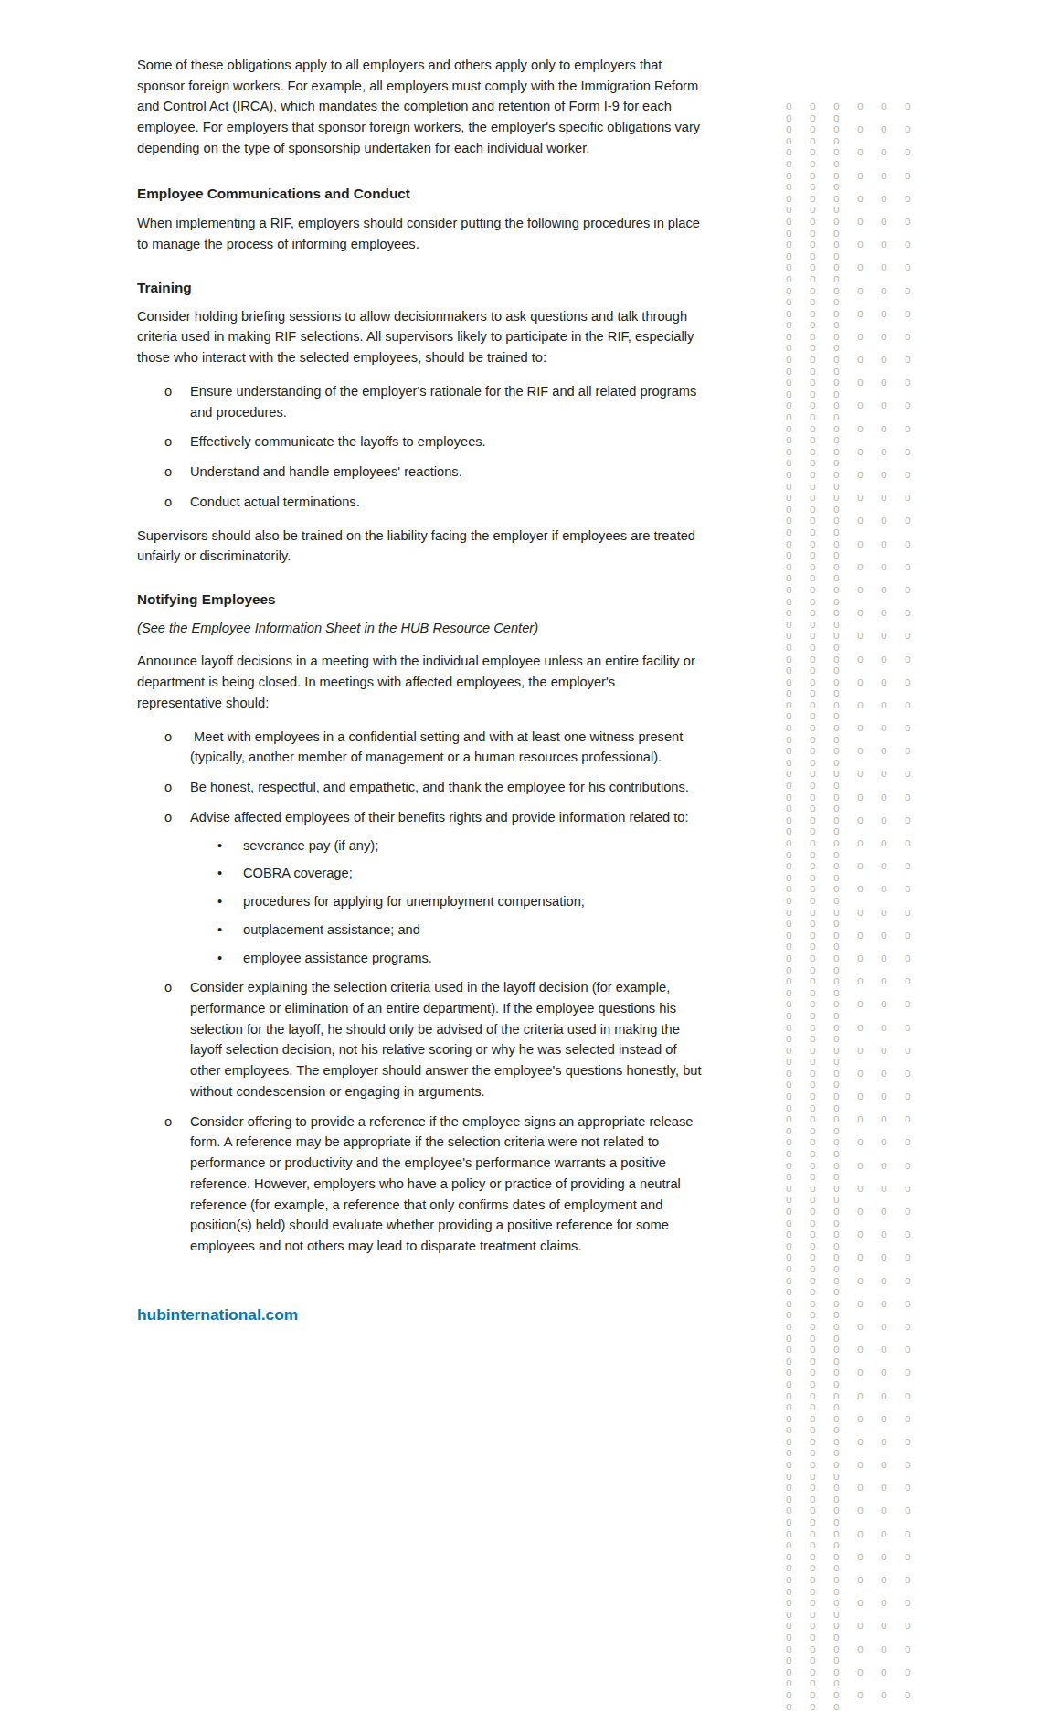o o o o o o o o o
o o o o o o o o o
o o o o o o o o o
o o o o o o o o o
o o o o o o o o o
o o o o o o o o o
o o o o o o o o o
o o o o o o o o o
o o o o o o o o o
o o o o o o o o o
o o o o o o o o o
o o o o o o o o o
o o o o o o o o o
o o o o o o o o o
o o o o o o o o o
o o o o o o o o o
o o o o o o o o o
o o o o o o o o o
o o o o o o o o o
o o o o o o o o o
o o o o o o o o o
o o o o o o o o o
o o o o o o o o o
o o o o o o o o o
o o o o o o o o o
o o o o o o o o o
o o o o o o o o o
o o o o o o o o o
o o o o o o o o o
o o o o o o o o o
o o o o o o o o o
o o o o o o o o o
o o o o o o o o o
o o o o o o o o o
o o o o o o o o o
o o o o o o o o o
o o o o o o o o o
o o o o o o o o o
o o o o o o o o o
o o o o o o o o o
o o o o o o o o o
o o o o o o o o o
o o o o o o o o o
o o o o o o o o o
o o o o o o o o o
o o o o o o o o o
o o o o o o o o o
o o o o o o o o o
o o o o o o o o o
o o o o o o o o o
o o o o o o o o o
o o o o o o o o o
o o o o o o o o o
o o o o o o o o o
o o o o o o o o o
o o o o o o o o o
o o o o o o o o o
o o o o o o o o o
o o o o o o o o o
o o o o o o o o o
o o o o o o o o o
o o o o o o o o o
o o o o o o o o o
o o o o o o o o o
o o o o o o o o o
o o o o o o o o o
o o o o o o o o o
o o o o o o o o o
o o o o o o o o o
o o o o o o o o o
Some of these obligations apply to all employers and others apply only to employers that sponsor foreign workers. For example, all employers must comply with the Immigration Reform and Control Act (IRCA), which mandates the completion and retention of Form I-9 for each employee. For employers that sponsor foreign workers, the employer's specific obligations vary depending on the type of sponsorship undertaken for each individual worker.
Employee Communications and Conduct
When implementing a RIF, employers should consider putting the following procedures in place to manage the process of informing employees.
Training
Consider holding briefing sessions to allow decisionmakers to ask questions and talk through criteria used in making RIF selections. All supervisors likely to participate in the RIF, especially those who interact with the selected employees, should be trained to:
Ensure understanding of the employer's rationale for the RIF and all related programs and procedures.
Effectively communicate the layoffs to employees.
Understand and handle employees' reactions.
Conduct actual terminations.
Supervisors should also be trained on the liability facing the employer if employees are treated unfairly or discriminatorily.
Notifying Employees
(See the Employee Information Sheet in the HUB Resource Center)
Announce layoff decisions in a meeting with the individual employee unless an entire facility or department is being closed. In meetings with affected employees, the employer's representative should:
Meet with employees in a confidential setting and with at least one witness present (typically, another member of management or a human resources professional).
Be honest, respectful, and empathetic, and thank the employee for his contributions.
Advise affected employees of their benefits rights and provide information related to:
severance pay (if any);
COBRA coverage;
procedures for applying for unemployment compensation;
outplacement assistance; and
employee assistance programs.
Consider explaining the selection criteria used in the layoff decision (for example, performance or elimination of an entire department). If the employee questions his selection for the layoff, he should only be advised of the criteria used in making the layoff selection decision, not his relative scoring or why he was selected instead of other employees. The employer should answer the employee's questions honestly, but without condescension or engaging in arguments.
Consider offering to provide a reference if the employee signs an appropriate release form. A reference may be appropriate if the selection criteria were not related to performance or productivity and the employee's performance warrants a positive reference. However, employers who have a policy or practice of providing a neutral reference (for example, a reference that only confirms dates of employment and position(s) held) should evaluate whether providing a positive reference for some employees and not others may lead to disparate treatment claims.
hubinternational.com